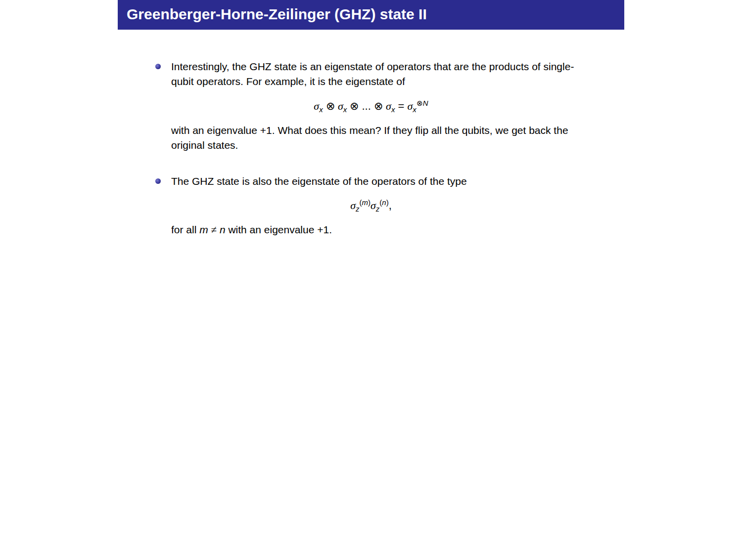Greenberger-Horne-Zeilinger (GHZ) state II
Interestingly, the GHZ state is an eigenstate of operators that are the products of single-qubit operators. For example, it is the eigenstate of
σx ⊗ σx ⊗ ... ⊗ σx = σx⊗N
with an eigenvalue +1. What does this mean? If they flip all the qubits, we get back the original states.
The GHZ state is also the eigenstate of the operators of the type
σz(m)σz(n),
for all m ≠ n with an eigenvalue +1.